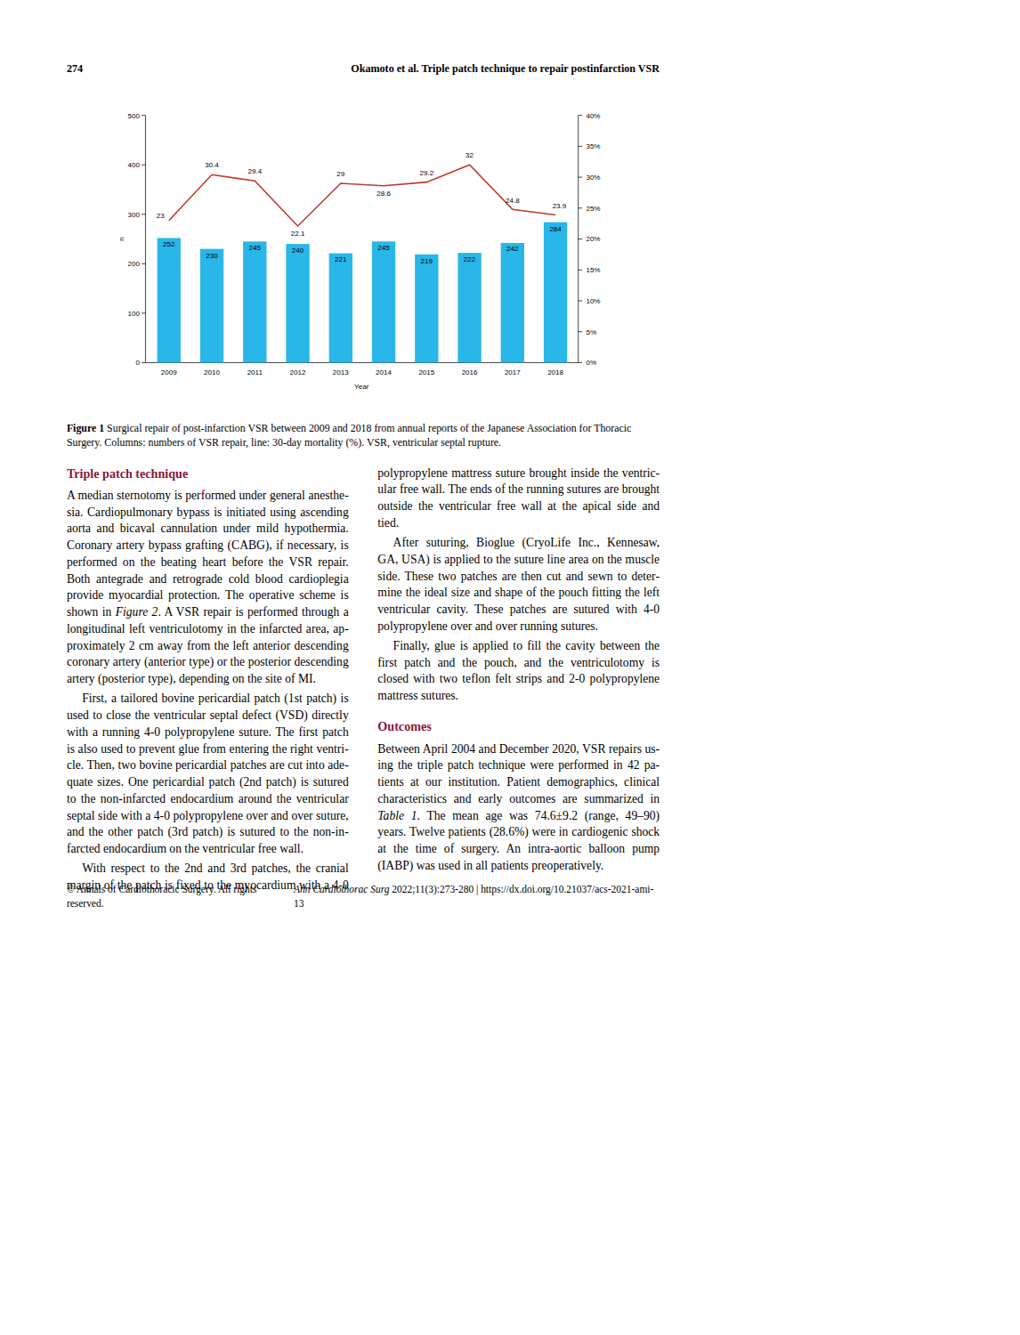274
Okamoto et al. Triple patch technique to repair postinfarction VSR
500 400 300 200 100 0 40% 35% 30% 25% 20% 15% 10% 5% 0% 252 230 245 240 221 245 219 222 242 284 23 30.4 29.4 22.1 29 28.6 29.2 32 24.8 23.9 2009 2010 2011 2012 2013 2014 2015 2016 2017 2018 Year n
Figure 1 Surgical repair of post-infarction VSR between 2009 and 2018 from annual reports of the Japanese Association for Thoracic Surgery. Columns: numbers of VSR repair, line: 30-day mortality (%). VSR, ventricular septal rupture.
Triple patch technique
A median sternotomy is performed under general anesthesia. Cardiopulmonary bypass is initiated using ascending aorta and bicaval cannulation under mild hypothermia. Coronary artery bypass grafting (CABG), if necessary, is performed on the beating heart before the VSR repair. Both antegrade and retrograde cold blood cardioplegia provide myocardial protection. The operative scheme is shown in Figure 2. A VSR repair is performed through a longitudinal left ventriculotomy in the infarcted area, approximately 2 cm away from the left anterior descending coronary artery (anterior type) or the posterior descending artery (posterior type), depending on the site of MI.
First, a tailored bovine pericardial patch (1st patch) is used to close the ventricular septal defect (VSD) directly with a running 4-0 polypropylene suture. The first patch is also used to prevent glue from entering the right ventricle. Then, two bovine pericardial patches are cut into adequate sizes. One pericardial patch (2nd patch) is sutured to the non-infarcted endocardium around the ventricular septal side with a 4-0 polypropylene over and over suture, and the other patch (3rd patch) is sutured to the non-infarcted endocardium on the ventricular free wall.
With respect to the 2nd and 3rd patches, the cranial margin of the patch is fixed to the myocardium with a 4-0 polypropylene mattress suture brought inside the ventricular free wall. The ends of the running sutures are brought outside the ventricular free wall at the apical side and tied.
After suturing, Bioglue (CryoLife Inc., Kennesaw, GA, USA) is applied to the suture line area on the muscle side. These two patches are then cut and sewn to determine the ideal size and shape of the pouch fitting the left ventricular cavity. These patches are sutured with 4-0 polypropylene over and over running sutures.
Finally, glue is applied to fill the cavity between the first patch and the pouch, and the ventriculotomy is closed with two teflon felt strips and 2-0 polypropylene mattress sutures.
Outcomes
Between April 2004 and December 2020, VSR repairs using the triple patch technique were performed in 42 patients at our institution. Patient demographics, clinical characteristics and early outcomes are summarized in Table 1. The mean age was 74.6±9.2 (range, 49–90) years. Twelve patients (28.6%) were in cardiogenic shock at the time of surgery. An intra-aortic balloon pump (IABP) was used in all patients preoperatively.
© Annals of Cardiothoracic Surgery. All rights reserved.
Ann Cardiothorac Surg 2022;11(3):273-280 | https://dx.doi.org/10.21037/acs-2021-ami-13